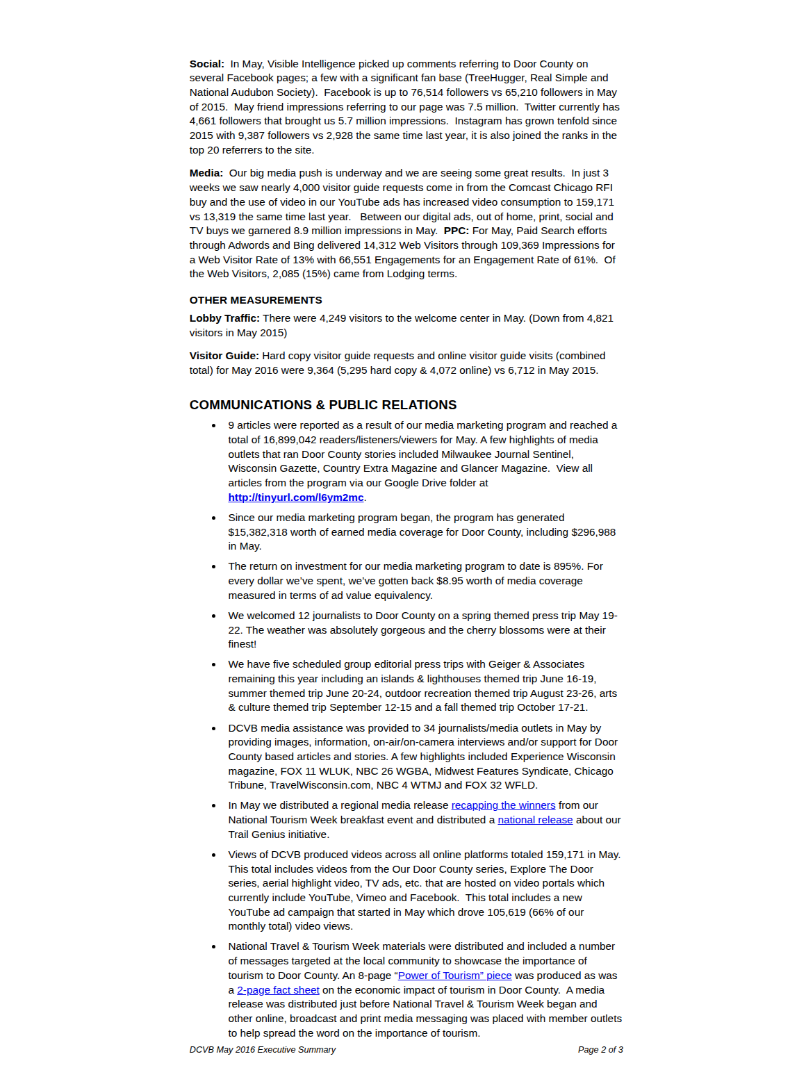Social: In May, Visible Intelligence picked up comments referring to Door County on several Facebook pages; a few with a significant fan base (TreeHugger, Real Simple and National Audubon Society). Facebook is up to 76,514 followers vs 65,210 followers in May of 2015. May friend impressions referring to our page was 7.5 million. Twitter currently has 4,661 followers that brought us 5.7 million impressions. Instagram has grown tenfold since 2015 with 9,387 followers vs 2,928 the same time last year, it is also joined the ranks in the top 20 referrers to the site.
Media: Our big media push is underway and we are seeing some great results. In just 3 weeks we saw nearly 4,000 visitor guide requests come in from the Comcast Chicago RFI buy and the use of video in our YouTube ads has increased video consumption to 159,171 vs 13,319 the same time last year. Between our digital ads, out of home, print, social and TV buys we garnered 8.9 million impressions in May. PPC: For May, Paid Search efforts through Adwords and Bing delivered 14,312 Web Visitors through 109,369 Impressions for a Web Visitor Rate of 13% with 66,551 Engagements for an Engagement Rate of 61%. Of the Web Visitors, 2,085 (15%) came from Lodging terms.
OTHER MEASUREMENTS
Lobby Traffic: There were 4,249 visitors to the welcome center in May. (Down from 4,821 visitors in May 2015)
Visitor Guide: Hard copy visitor guide requests and online visitor guide visits (combined total) for May 2016 were 9,364 (5,295 hard copy & 4,072 online) vs 6,712 in May 2015.
COMMUNICATIONS & PUBLIC RELATIONS
9 articles were reported as a result of our media marketing program and reached a total of 16,899,042 readers/listeners/viewers for May. A few highlights of media outlets that ran Door County stories included Milwaukee Journal Sentinel, Wisconsin Gazette, Country Extra Magazine and Glancer Magazine. View all articles from the program via our Google Drive folder at http://tinyurl.com/l6ym2mc.
Since our media marketing program began, the program has generated $15,382,318 worth of earned media coverage for Door County, including $296,988 in May.
The return on investment for our media marketing program to date is 895%. For every dollar we’ve spent, we’ve gotten back $8.95 worth of media coverage measured in terms of ad value equivalency.
We welcomed 12 journalists to Door County on a spring themed press trip May 19-22. The weather was absolutely gorgeous and the cherry blossoms were at their finest!
We have five scheduled group editorial press trips with Geiger & Associates remaining this year including an islands & lighthouses themed trip June 16-19, summer themed trip June 20-24, outdoor recreation themed trip August 23-26, arts & culture themed trip September 12-15 and a fall themed trip October 17-21.
DCVB media assistance was provided to 34 journalists/media outlets in May by providing images, information, on-air/on-camera interviews and/or support for Door County based articles and stories. A few highlights included Experience Wisconsin magazine, FOX 11 WLUK, NBC 26 WGBA, Midwest Features Syndicate, Chicago Tribune, TravelWisconsin.com, NBC 4 WTMJ and FOX 32 WFLD.
In May we distributed a regional media release recapping the winners from our National Tourism Week breakfast event and distributed a national release about our Trail Genius initiative.
Views of DCVB produced videos across all online platforms totaled 159,171 in May. This total includes videos from the Our Door County series, Explore The Door series, aerial highlight video, TV ads, etc. that are hosted on video portals which currently include YouTube, Vimeo and Facebook. This total includes a new YouTube ad campaign that started in May which drove 105,619 (66% of our monthly total) video views.
National Travel & Tourism Week materials were distributed and included a number of messages targeted at the local community to showcase the importance of tourism to Door County. An 8-page “Power of Tourism” piece was produced as was a 2-page fact sheet on the economic impact of tourism in Door County. A media release was distributed just before National Travel & Tourism Week began and other online, broadcast and print media messaging was placed with member outlets to help spread the word on the importance of tourism.
DCVB May 2016 Executive Summary Page 2 of 3